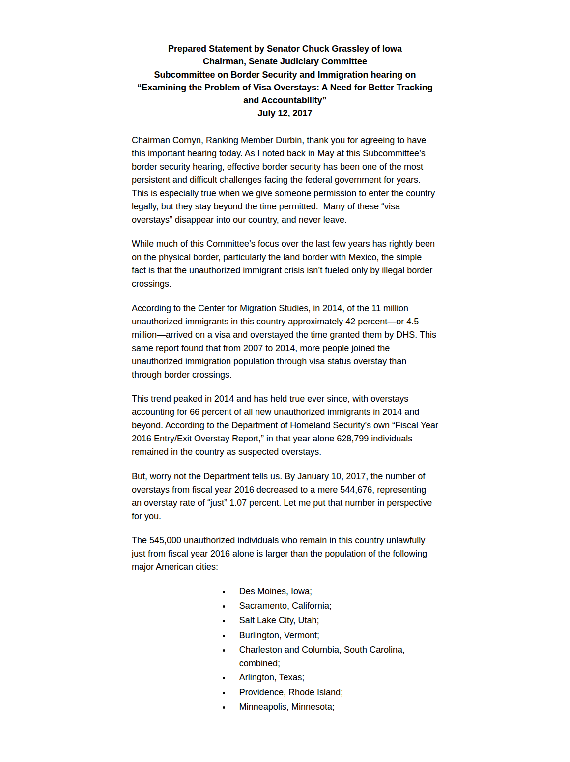Prepared Statement by Senator Chuck Grassley of Iowa
Chairman, Senate Judiciary Committee
Subcommittee on Border Security and Immigration hearing on “Examining the Problem of Visa Overstays: A Need for Better Tracking and Accountability”
July 12, 2017
Chairman Cornyn, Ranking Member Durbin, thank you for agreeing to have this important hearing today. As I noted back in May at this Subcommittee’s border security hearing, effective border security has been one of the most persistent and difficult challenges facing the federal government for years. This is especially true when we give someone permission to enter the country legally, but they stay beyond the time permitted. Many of these “visa overstays” disappear into our country, and never leave.
While much of this Committee’s focus over the last few years has rightly been on the physical border, particularly the land border with Mexico, the simple fact is that the unauthorized immigrant crisis isn’t fueled only by illegal border crossings.
According to the Center for Migration Studies, in 2014, of the 11 million unauthorized immigrants in this country approximately 42 percent—or 4.5 million—arrived on a visa and overstayed the time granted them by DHS. This same report found that from 2007 to 2014, more people joined the unauthorized immigration population through visa status overstay than through border crossings.
This trend peaked in 2014 and has held true ever since, with overstays accounting for 66 percent of all new unauthorized immigrants in 2014 and beyond. According to the Department of Homeland Security’s own “Fiscal Year 2016 Entry/Exit Overstay Report,” in that year alone 628,799 individuals remained in the country as suspected overstays.
But, worry not the Department tells us. By January 10, 2017, the number of overstays from fiscal year 2016 decreased to a mere 544,676, representing an overstay rate of “just” 1.07 percent. Let me put that number in perspective for you.
The 545,000 unauthorized individuals who remain in this country unlawfully just from fiscal year 2016 alone is larger than the population of the following major American cities:
Des Moines, Iowa;
Sacramento, California;
Salt Lake City, Utah;
Burlington, Vermont;
Charleston and Columbia, South Carolina, combined;
Arlington, Texas;
Providence, Rhode Island;
Minneapolis, Minnesota;